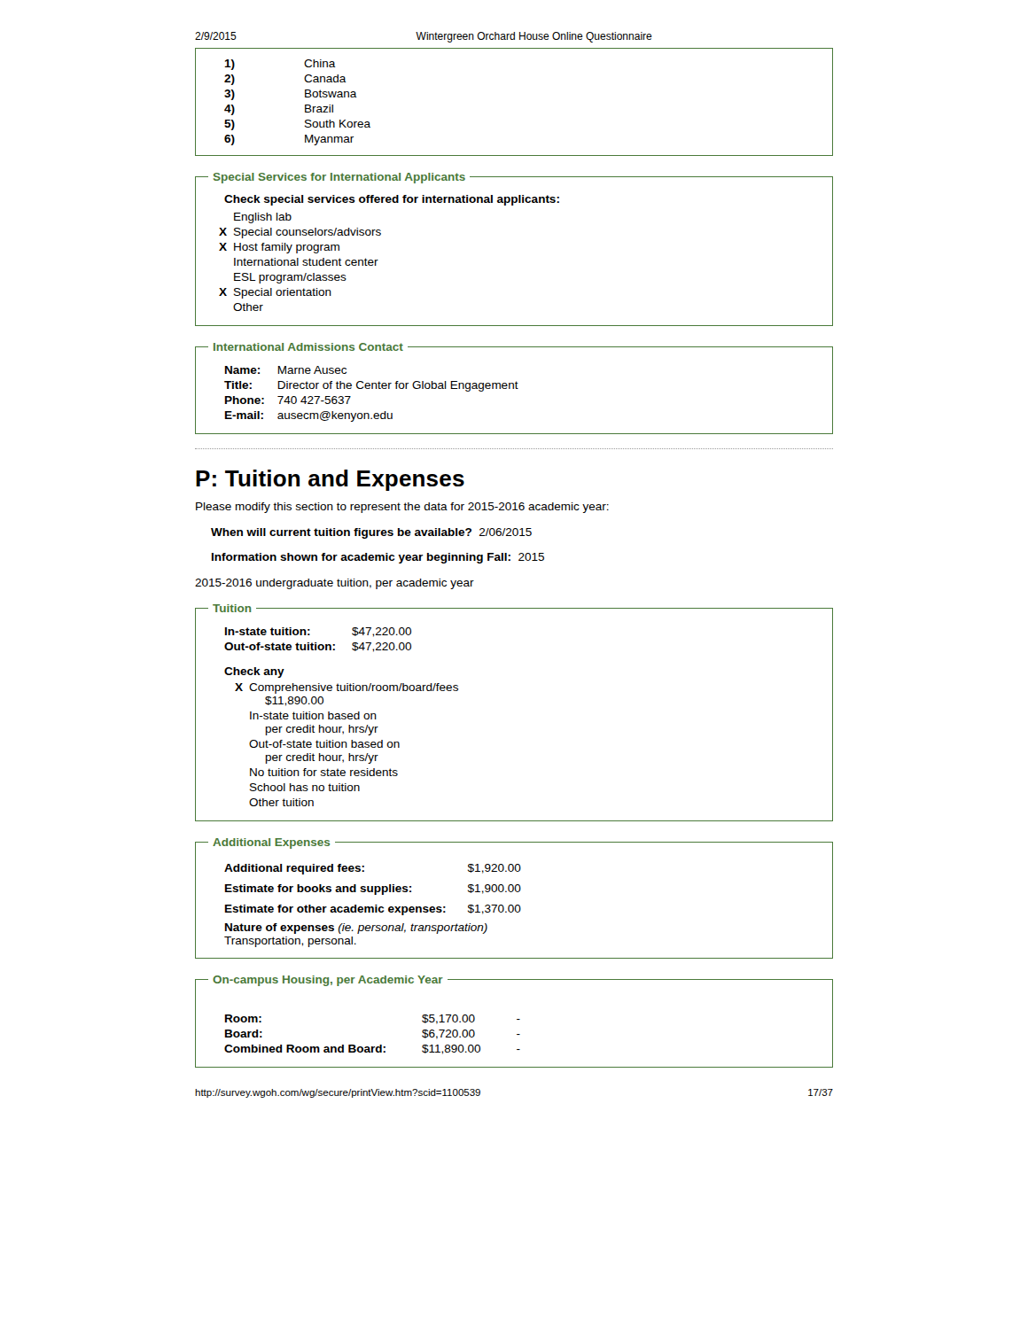2/9/2015
Wintergreen Orchard House Online Questionnaire
| 1) | China |
| 2) | Canada |
| 3) | Botswana |
| 4) | Brazil |
| 5) | South Korea |
| 6) | Myanmar |
Special Services for International Applicants
Check special services offered for international applicants:
English lab
XSpecial counselors/advisors
XHost family program
International student center
ESL program/classes
XSpecial orientation
Other
International Admissions Contact
| Name: | Marne Ausec |
| Title: | Director of the Center for Global Engagement |
| Phone: | 740 427-5637 |
| E-mail: | ausecm@kenyon.edu |
P: Tuition and Expenses
Please modify this section to represent the data for 2015-2016 academic year:
When will current tuition figures be available? 2/06/2015
Information shown for academic year beginning Fall: 2015
2015-2016 undergraduate tuition, per academic year
Tuition
| In-state tuition: | $47,220.00 |
| Out-of-state tuition: | $47,220.00 |
Check any
XComprehensive tuition/room/board/fees $11,890.00
In-state tuition based on per credit hour, hrs/yr
Out-of-state tuition based on per credit hour, hrs/yr
No tuition for state residents
School has no tuition
Other tuition
Additional Expenses
| Additional required fees: | $1,920.00 |
| Estimate for books and supplies: | $1,900.00 |
| Estimate for other academic expenses: | $1,370.00 |
Nature of expenses (ie. personal, transportation)
Transportation, personal.
On-campus Housing, per Academic Year
| Room: | $5,170.00 | - |
| Board: | $6,720.00 | - |
| Combined Room and Board: | $11,890.00 | - |
http://survey.wgoh.com/wg/secure/printView.htm?scid=1100539
17/37